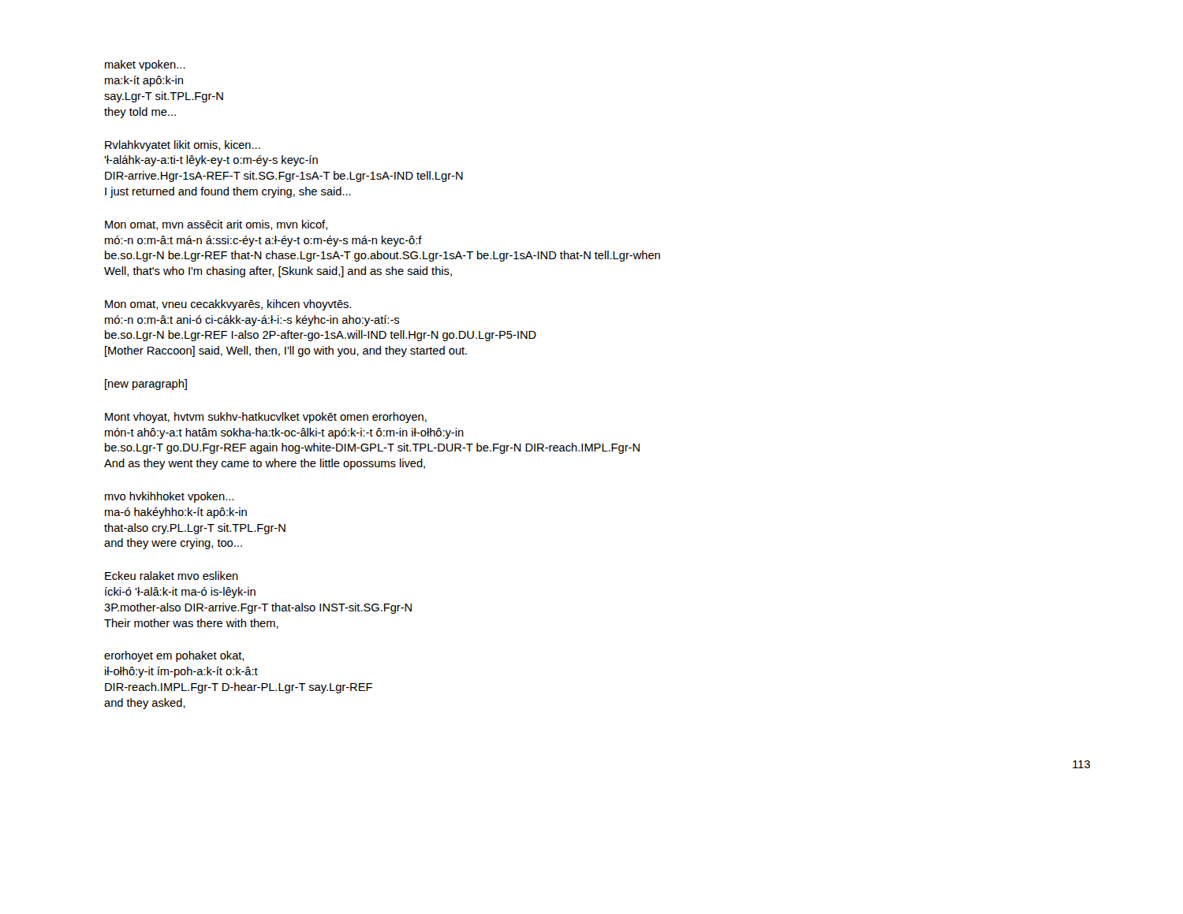maket vpoken...
ma:k-ít apô:k-in
say.Lgr-T sit.TPL.Fgr-N
they told me...
Rvlahkvyatet likit omis, kicen...
'ł-aláhk-ay-a:ti-t lêyk-ey-t o:m-éy-s keyc-ín
DIR-arrive.Hgr-1sA-REF-T sit.SG.Fgr-1sA-T be.Lgr-1sA-IND tell.Lgr-N
I just returned and found them crying, she said...
Mon omat, mvn assēcit arit omis, mvn kicof,
mó:-n o:m-â:t má-n á:ssi:c-éy-t a:ł-éy-t o:m-éy-s má-n keyc-ô:f
be.so.Lgr-N be.Lgr-REF that-N chase.Lgr-1sA-T go.about.SG.Lgr-1sA-T be.Lgr-1sA-IND that-N tell.Lgr-when
Well, that's who I'm chasing after, [Skunk said,] and as she said this,
Mon omat, vneu cecakkvyarēs, kihcen vhoyvtēs.
mó:-n o:m-â:t ani-ó ci-cákk-ay-á:ł-i:-s kéyhc-in aho:y-atí:-s
be.so.Lgr-N be.Lgr-REF I-also 2P-after-go-1sA.will-IND tell.Hgr-N go.DU.Lgr-P5-IND
[Mother Raccoon] said, Well, then, I'll go with you, and they started out.
[new paragraph]
Mont vhoyat, hvtvm sukhv-hatkucvlket vpokēt omen erorhoyen,
món-t ahô:y-a:t hatâm sokha-ha:tk-oc-âlki-t apó:k-i:-t ô:m-in ił-ołhô:y-in
be.so.Lgr-T go.DU.Fgr-REF again hog-white-DIM-GPL-T sit.TPL-DUR-T be.Fgr-N DIR-reach.IMPL.Fgr-N
And as they went they came to where the little opossums lived,
mvo hvkihhoket vpoken...
ma-ó hakéyhho:k-ít apô:k-in
that-also cry.PL.Lgr-T sit.TPL.Fgr-N
and they were crying, too...
Eckeu ralaket mvo esliken
ícki-ó 'ł-alâ:k-it ma-ó is-lêyk-in
3P.mother-also DIR-arrive.Fgr-T that-also INST-sit.SG.Fgr-N
Their mother was there with them,
erorhoyet em pohaket okat,
ił-ołhô:y-it ím-poh-a:k-ít o:k-â:t
DIR-reach.IMPL.Fgr-T D-hear-PL.Lgr-T say.Lgr-REF
and they asked,
113